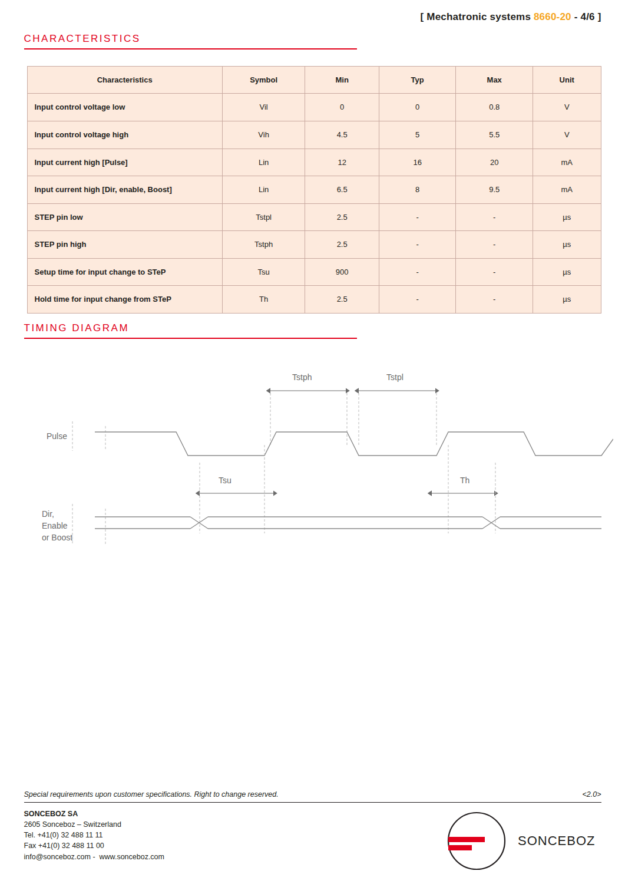[ Mechatronic systems 8660-20 - 4/6 ]
CHARACTERISTICS
| Characteristics | Symbol | Min | Typ | Max | Unit |
| --- | --- | --- | --- | --- | --- |
| Input control voltage low | Vil | 0 | 0 | 0.8 | V |
| Input control voltage high | Vih | 4.5 | 5 | 5.5 | V |
| Input current high [Pulse] | Lin | 12 | 16 | 20 | mA |
| Input current high [Dir, enable, Boost] | Lin | 6.5 | 8 | 9.5 | mA |
| STEP pin low | Tstpl | 2.5 | - | - | µs |
| STEP pin high | Tstph | 2.5 | - | - | µs |
| Setup time for input change to STeP | Tsu | 900 | - | - | µs |
| Hold time for input change from STeP | Th | 2.5 | - | - | µs |
TIMING DIAGRAM
Tstph Tstpl Pulse Tsu Th Dir, Enable or Boost
Special requirements upon customer specifications. Right to change reserved. <2.0>
SONCEBOZ SA
2605 Sonceboz – Switzerland
Tel. +41(0) 32 488 11 11
Fax +41(0) 32 488 11 00
info@sonceboz.com - www.sonceboz.com
SONCEBOZ